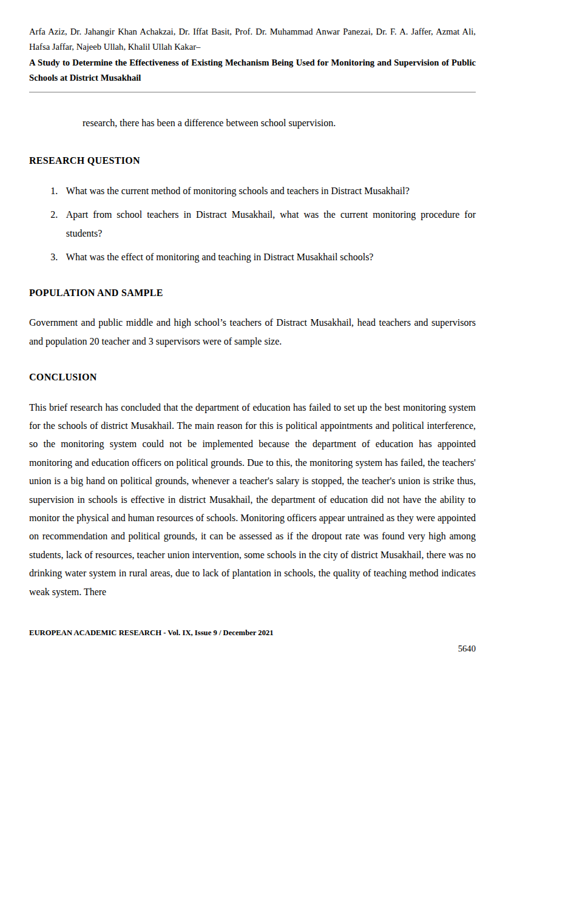Arfa Aziz, Dr. Jahangir Khan Achakzai, Dr. Iffat Basit, Prof. Dr. Muhammad Anwar Panezai, Dr. F. A. Jaffer, Azmat Ali, Hafsa Jaffar, Najeeb Ullah, Khalil Ullah Kakar–
A Study to Determine the Effectiveness of Existing Mechanism Being Used for Monitoring and Supervision of Public Schools at District Musakhail
research, there has been a difference between school supervision.
Research Question
What was the current method of monitoring schools and teachers in Distract Musakhail?
Apart from school teachers in Distract Musakhail, what was the current monitoring procedure for students?
What was the effect of monitoring and teaching in Distract Musakhail schools?
Population and Sample
Government and public middle and high school’s teachers of Distract Musakhail, head teachers and supervisors and population 20 teacher and 3 supervisors were of sample size.
Conclusion
This brief research has concluded that the department of education has failed to set up the best monitoring system for the schools of district Musakhail. The main reason for this is political appointments and political interference, so the monitoring system could not be implemented because the department of education has appointed monitoring and education officers on political grounds. Due to this, the monitoring system has failed, the teachers' union is a big hand on political grounds, whenever a teacher's salary is stopped, the teacher's union is strike thus, supervision in schools is effective in district Musakhail, the department of education did not have the ability to monitor the physical and human resources of schools. Monitoring officers appear untrained as they were appointed on recommendation and political grounds, it can be assessed as if the dropout rate was found very high among students, lack of resources, teacher union intervention, some schools in the city of district Musakhail, there was no drinking water system in rural areas, due to lack of plantation in schools, the quality of teaching method indicates weak system. There
EUROPEAN ACADEMIC RESEARCH - Vol. IX, Issue 9 / December 2021
5640